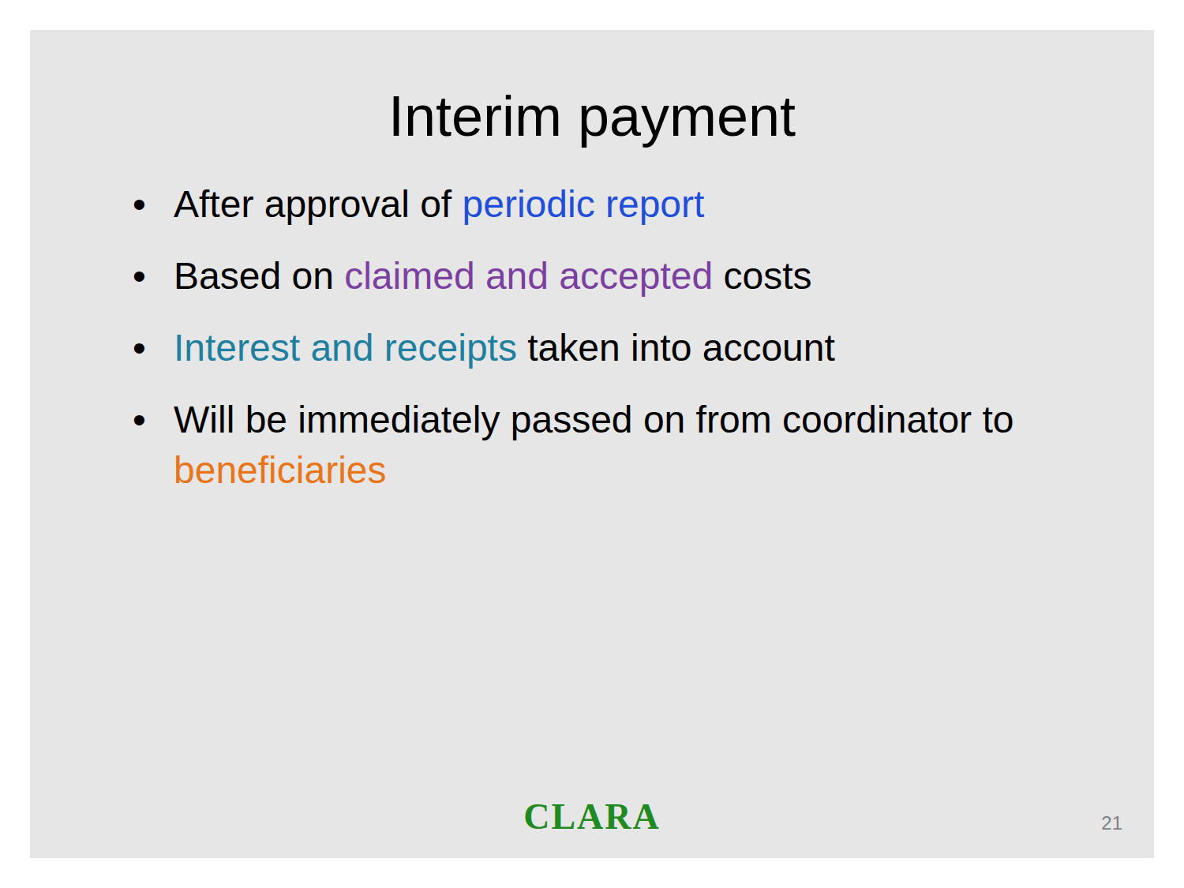Interim payment
After approval of periodic report
Based on claimed and accepted costs
Interest and receipts taken into account
Will be immediately passed on from coordinator to beneficiaries
CLARA
21